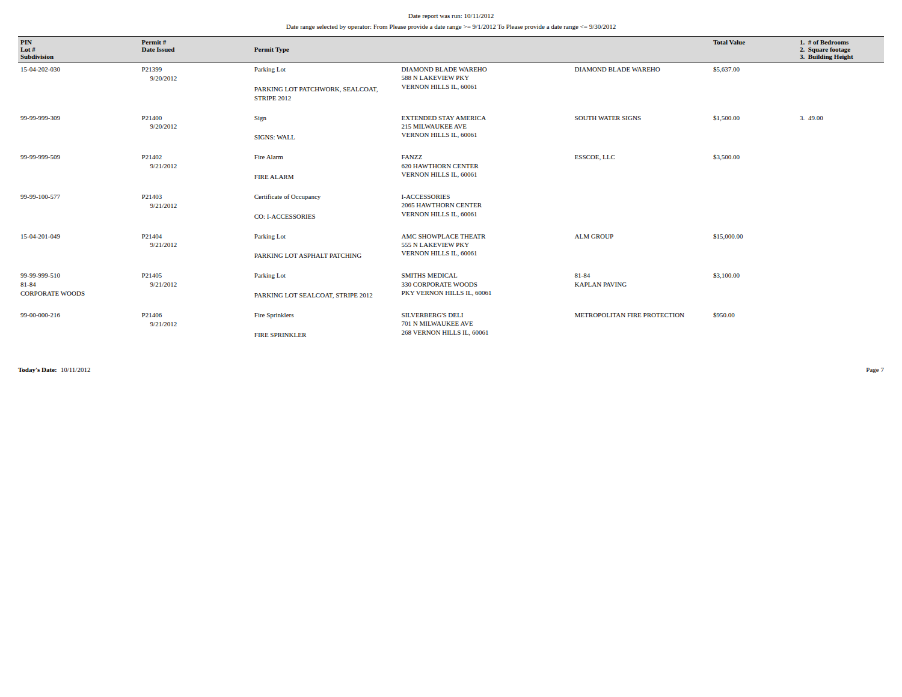Date report was run: 10/11/2012
Date range selected by operator: From Please provide a date range >= 9/1/2012 To Please provide a date range <= 9/30/2012
| PIN Lot # Subdivision | Permit # Date Issued | Permit Type | | | Total Value | 1. # of Bedrooms 2. Square footage 3. Building Height |
| --- | --- | --- | --- | --- | --- | --- |
| 15-04-202-030 | P21399 9/20/2012 | Parking Lot PARKING LOT PATCHWORK, SEALCOAT, STRIPE 2012 | DIAMOND BLADE WAREHO 588 N LAKEVIEW PKY VERNON HILLS IL, 60061 | DIAMOND BLADE WAREHO | $5,637.00 | |
| 99-99-999-309 | P21400 9/20/2012 | Sign SIGNS: WALL | EXTENDED STAY AMERICA 215 MILWAUKEE AVE VERNON HILLS IL, 60061 | SOUTH WATER SIGNS | $1,500.00 | 3. 49.00 |
| 99-99-999-509 | P21402 9/21/2012 | Fire Alarm FIRE ALARM | FANZZ 620 HAWTHORN CENTER VERNON HILLS IL, 60061 | ESSCOE, LLC | $3,500.00 | |
| 99-99-100-577 | P21403 9/21/2012 | Certificate of Occupancy CO: I-ACCESSORIES | I-ACCESSORIES 2065 HAWTHORN CENTER VERNON HILLS IL, 60061 | | | |
| 15-04-201-049 | P21404 9/21/2012 | Parking Lot PARKING LOT ASPHALT PATCHING | AMC SHOWPLACE THEATR 555 N LAKEVIEW PKY VERNON HILLS IL, 60061 | ALM GROUP | $15,000.00 | |
| 99-99-999-510 81-84 CORPORATE WOODS | P21405 9/21/2012 | Parking Lot PARKING LOT SEALCOAT, STRIPE 2012 | SMITHS MEDICAL 330 CORPORATE WOODS PKY VERNON HILLS IL, 60061 | 81-84 KAPLAN PAVING | $3,100.00 | |
| 99-00-000-216 | P21406 9/21/2012 | Fire Sprinklers FIRE SPRINKLER | SILVERBERG'S DELI 701 N MILWAUKEE AVE 268 VERNON HILLS IL, 60061 | METROPOLITAN FIRE PROTECTION | $950.00 | |
Today's Date:10/11/2012
Page 7